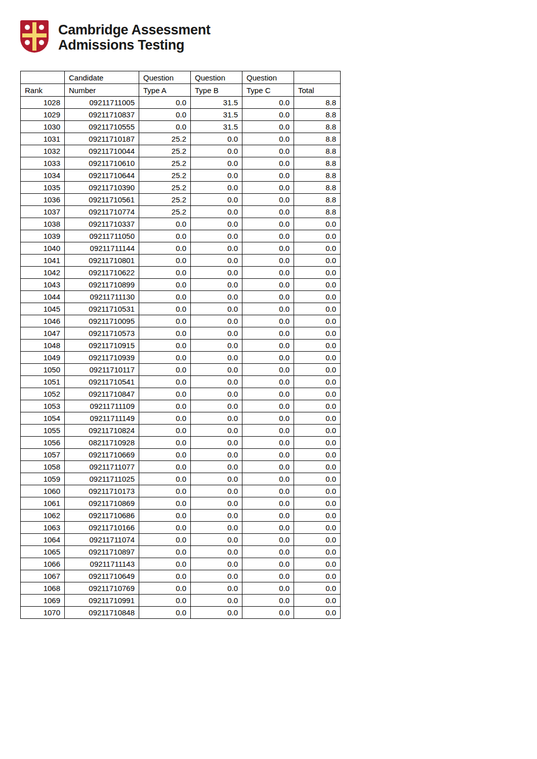Cambridge Assessment
Admissions Testing
| | Candidate | Question | Question | Question | |
| --- | --- | --- | --- | --- | --- |
| Rank | Number | Type A | Type B | Type C | Total |
| 1028 | 09211711005 | 0.0 | 31.5 | 0.0 | 8.8 |
| 1029 | 09211710837 | 0.0 | 31.5 | 0.0 | 8.8 |
| 1030 | 09211710555 | 0.0 | 31.5 | 0.0 | 8.8 |
| 1031 | 09211710187 | 25.2 | 0.0 | 0.0 | 8.8 |
| 1032 | 09211710044 | 25.2 | 0.0 | 0.0 | 8.8 |
| 1033 | 09211710610 | 25.2 | 0.0 | 0.0 | 8.8 |
| 1034 | 09211710644 | 25.2 | 0.0 | 0.0 | 8.8 |
| 1035 | 09211710390 | 25.2 | 0.0 | 0.0 | 8.8 |
| 1036 | 09211710561 | 25.2 | 0.0 | 0.0 | 8.8 |
| 1037 | 09211710774 | 25.2 | 0.0 | 0.0 | 8.8 |
| 1038 | 09211710337 | 0.0 | 0.0 | 0.0 | 0.0 |
| 1039 | 09211711050 | 0.0 | 0.0 | 0.0 | 0.0 |
| 1040 | 09211711144 | 0.0 | 0.0 | 0.0 | 0.0 |
| 1041 | 09211710801 | 0.0 | 0.0 | 0.0 | 0.0 |
| 1042 | 09211710622 | 0.0 | 0.0 | 0.0 | 0.0 |
| 1043 | 09211710899 | 0.0 | 0.0 | 0.0 | 0.0 |
| 1044 | 09211711130 | 0.0 | 0.0 | 0.0 | 0.0 |
| 1045 | 09211710531 | 0.0 | 0.0 | 0.0 | 0.0 |
| 1046 | 09211710095 | 0.0 | 0.0 | 0.0 | 0.0 |
| 1047 | 09211710573 | 0.0 | 0.0 | 0.0 | 0.0 |
| 1048 | 09211710915 | 0.0 | 0.0 | 0.0 | 0.0 |
| 1049 | 09211710939 | 0.0 | 0.0 | 0.0 | 0.0 |
| 1050 | 09211710117 | 0.0 | 0.0 | 0.0 | 0.0 |
| 1051 | 09211710541 | 0.0 | 0.0 | 0.0 | 0.0 |
| 1052 | 09211710847 | 0.0 | 0.0 | 0.0 | 0.0 |
| 1053 | 09211711109 | 0.0 | 0.0 | 0.0 | 0.0 |
| 1054 | 09211711149 | 0.0 | 0.0 | 0.0 | 0.0 |
| 1055 | 09211710824 | 0.0 | 0.0 | 0.0 | 0.0 |
| 1056 | 08211710928 | 0.0 | 0.0 | 0.0 | 0.0 |
| 1057 | 09211710669 | 0.0 | 0.0 | 0.0 | 0.0 |
| 1058 | 09211711077 | 0.0 | 0.0 | 0.0 | 0.0 |
| 1059 | 09211711025 | 0.0 | 0.0 | 0.0 | 0.0 |
| 1060 | 09211710173 | 0.0 | 0.0 | 0.0 | 0.0 |
| 1061 | 09211710869 | 0.0 | 0.0 | 0.0 | 0.0 |
| 1062 | 09211710686 | 0.0 | 0.0 | 0.0 | 0.0 |
| 1063 | 09211710166 | 0.0 | 0.0 | 0.0 | 0.0 |
| 1064 | 09211711074 | 0.0 | 0.0 | 0.0 | 0.0 |
| 1065 | 09211710897 | 0.0 | 0.0 | 0.0 | 0.0 |
| 1066 | 09211711143 | 0.0 | 0.0 | 0.0 | 0.0 |
| 1067 | 09211710649 | 0.0 | 0.0 | 0.0 | 0.0 |
| 1068 | 09211710769 | 0.0 | 0.0 | 0.0 | 0.0 |
| 1069 | 09211710991 | 0.0 | 0.0 | 0.0 | 0.0 |
| 1070 | 09211710848 | 0.0 | 0.0 | 0.0 | 0.0 |